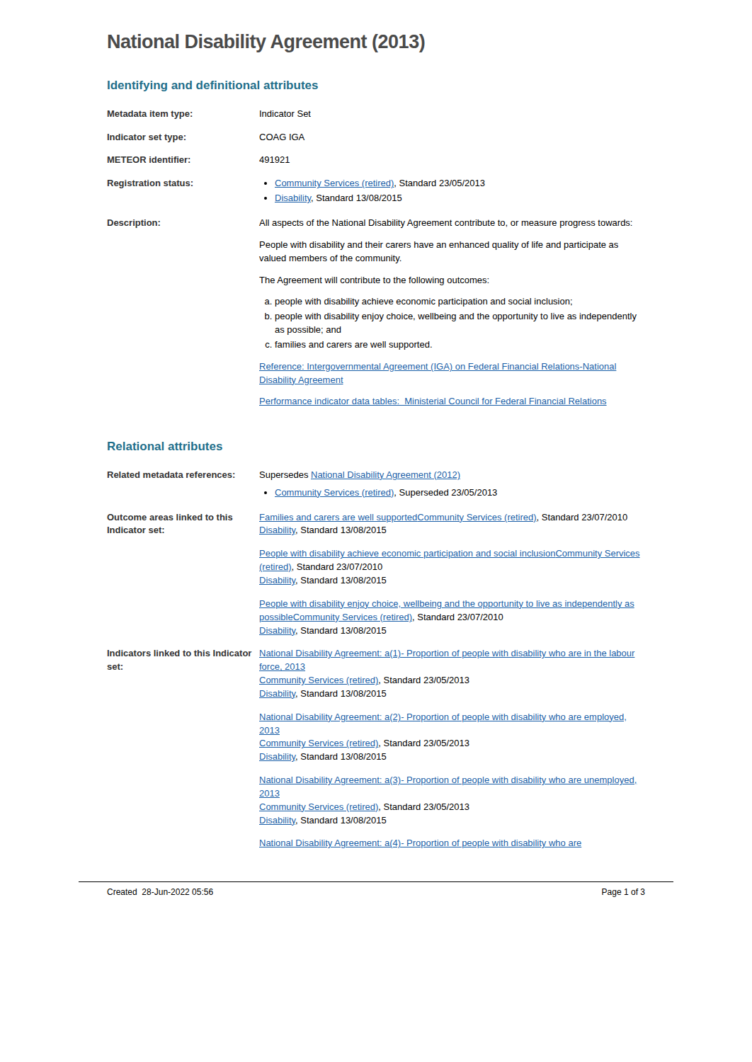National Disability Agreement (2013)
Identifying and definitional attributes
| Metadata item type: | Indicator Set |
| Indicator set type: | COAG IGA |
| METEOR identifier: | 491921 |
| Registration status: | Community Services (retired) , Standard 23/05/2013 Disability , Standard 13/08/2015 |
| Description: | All aspects of the National Disability Agreement contribute to, or measure progress towards: People with disability and their carers have an enhanced quality of life and participate as valued members of the community. The Agreement will contribute to the following outcomes: people with disability achieve economic participation and social inclusion; people with disability enjoy choice, wellbeing and the opportunity to live as independently as possible; and families and carers are well supported. Reference: Intergovernmental Agreement (IGA) on Federal Financial Relations-National Disability Agreement Performance indicator data tables: Ministerial Council for Federal Financial Relations |
Relational attributes
| Related metadata references: | Supersedes National Disability Agreement (2012) Community Services (retired) , Superseded 23/05/2013 |
| Outcome areas linked to this Indicator set: | Families and carers are well supported Community Services (retired) , Standard 23/07/2010 Disability , Standard 13/08/2015 People with disability achieve economic participation and social inclusion Community Services (retired) , Standard 23/07/2010 Disability , Standard 13/08/2015 People with disability enjoy choice, wellbeing and the opportunity to live as independently as possible Community Services (retired) , Standard 23/07/2010 Disability , Standard 13/08/2015 |
| Indicators linked to this Indicator set: | National Disability Agreement: a(1)- Proportion of people with disability who are in the labour force, 2013 Community Services (retired) , Standard 23/05/2013 Disability , Standard 13/08/2015 National Disability Agreement: a(2)- Proportion of people with disability who are employed, 2013 Community Services (retired) , Standard 23/05/2013 Disability , Standard 13/08/2015 National Disability Agreement: a(3)- Proportion of people with disability who are unemployed, 2013 Community Services (retired) , Standard 23/05/2013 Disability , Standard 13/08/2015 National Disability Agreement: a(4)- Proportion of people with disability who are |
Created 28-Jun-2022 05:56 Page 1 of 3